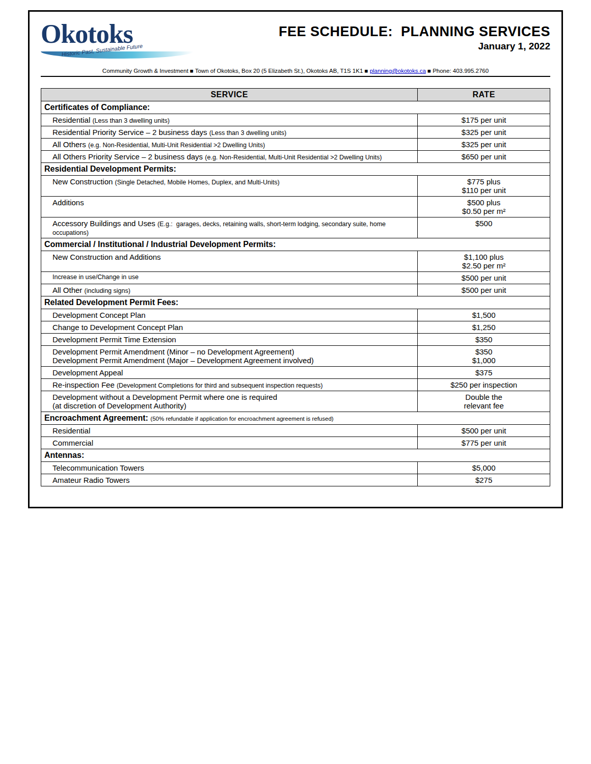Okotoks
Historic Past, Sustainable Future
FEE SCHEDULE: PLANNING SERVICES
January 1, 2022
Community Growth & Investment ■ Town of Okotoks, Box 20 (5 Elizabeth St.), Okotoks AB, T1S 1K1 ■ planning@okotoks.ca ■ Phone: 403.995.2760
| SERVICE | RATE |
| --- | --- |
| Certificates of Compliance: |
| Residential (Less than 3 dwelling units) | $175 per unit |
| Residential Priority Service – 2 business days (Less than 3 dwelling units) | $325 per unit |
| All Others (e.g. Non-Residential, Multi-Unit Residential >2 Dwelling Units) | $325 per unit |
| All Others Priority Service – 2 business days (e.g. Non-Residential, Multi-Unit Residential >2 Dwelling Units) | $650 per unit |
| Residential Development Permits: |
| New Construction (Single Detached, Mobile Homes, Duplex, and Multi-Units) | $775 plus $110 per unit |
| Additions | $500 plus $0.50 per m² |
| Accessory Buildings and Uses (E.g.: garages, decks, retaining walls, short-term lodging, secondary suite, home occupations) | $500 |
| Commercial / Institutional / Industrial Development Permits: |
| New Construction and Additions | $1,100 plus $2.50 per m² |
| Increase in use/Change in use | $500 per unit |
| All Other (including signs) | $500 per unit |
| Related Development Permit Fees: |
| Development Concept Plan | $1,500 |
| Change to Development Concept Plan | $1,250 |
| Development Permit Time Extension | $350 |
| Development Permit Amendment (Minor – no Development Agreement) Development Permit Amendment (Major – Development Agreement involved) | $350 $1,000 |
| Development Appeal | $375 |
| Re-inspection Fee (Development Completions for third and subsequent inspection requests) | $250 per inspection |
| Development without a Development Permit where one is required (at discretion of Development Authority) | Double the relevant fee |
| Encroachment Agreement: (50% refundable if application for encroachment agreement is refused) |
| Residential | $500 per unit |
| Commercial | $775 per unit |
| Antennas: |
| Telecommunication Towers | $5,000 |
| Amateur Radio Towers | $275 |